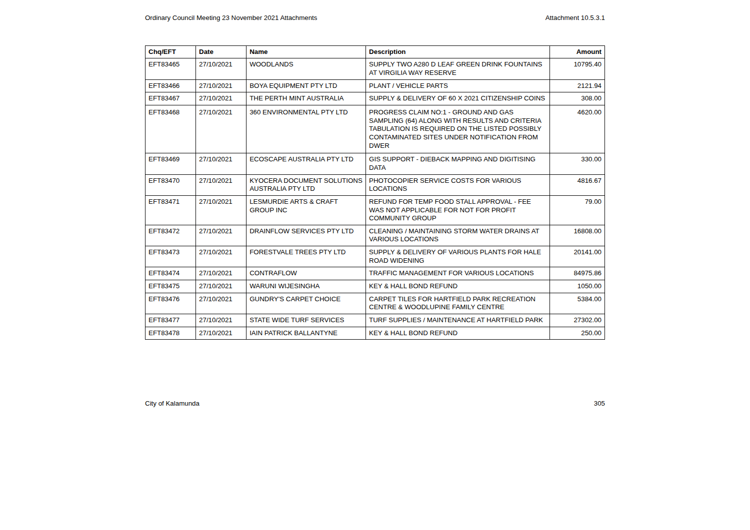Ordinary Council Meeting 23 November 2021 Attachments
Attachment 10.5.3.1
Payments listing
| Chq/EFT | Date | Name | Description | Amount |
| --- | --- | --- | --- | --- |
| EFT83465 | 27/10/2021 | WOODLANDS | SUPPLY TWO A280 D LEAF GREEN DRINK FOUNTAINS AT VIRGILIA WAY RESERVE | 10795.40 |
| EFT83466 | 27/10/2021 | BOYA EQUIPMENT PTY LTD | PLANT / VEHICLE PARTS | 2121.94 |
| EFT83467 | 27/10/2021 | THE PERTH MINT AUSTRALIA | SUPPLY & DELIVERY OF 60 X 2021 CITIZENSHIP COINS | 308.00 |
| EFT83468 | 27/10/2021 | 360 ENVIRONMENTAL PTY LTD | PROGRESS CLAIM NO:1 - GROUND AND GAS SAMPLING (64) ALONG WITH RESULTS AND CRITERIA TABULATION IS REQUIRED ON THE LISTED POSSIBLY CONTAMINATED SITES UNDER NOTIFICATION FROM DWER | 4620.00 |
| EFT83469 | 27/10/2021 | ECOSCAPE AUSTRALIA PTY LTD | GIS SUPPORT - DIEBACK MAPPING AND DIGITISING DATA | 330.00 |
| EFT83470 | 27/10/2021 | KYOCERA DOCUMENT SOLUTIONS AUSTRALIA PTY LTD | PHOTOCOPIER SERVICE COSTS FOR VARIOUS LOCATIONS | 4816.67 |
| EFT83471 | 27/10/2021 | LESMURDIE ARTS & CRAFT GROUP INC | REFUND FOR TEMP FOOD STALL APPROVAL - FEE WAS NOT APPLICABLE FOR NOT FOR PROFIT COMMUNITY GROUP | 79.00 |
| EFT83472 | 27/10/2021 | DRAINFLOW SERVICES PTY LTD | CLEANING / MAINTAINING STORM WATER DRAINS AT VARIOUS LOCATIONS | 16808.00 |
| EFT83473 | 27/10/2021 | FORESTVALE TREES PTY LTD | SUPPLY & DELIVERY OF VARIOUS PLANTS FOR HALE ROAD WIDENING | 20141.00 |
| EFT83474 | 27/10/2021 | CONTRAFLOW | TRAFFIC MANAGEMENT FOR VARIOUS LOCATIONS | 84975.86 |
| EFT83475 | 27/10/2021 | WARUNI WIJESINGHA | KEY & HALL BOND REFUND | 1050.00 |
| EFT83476 | 27/10/2021 | GUNDRY'S CARPET CHOICE | CARPET TILES FOR HARTFIELD PARK RECREATION CENTRE & WOODLUPINE FAMILY CENTRE | 5384.00 |
| EFT83477 | 27/10/2021 | STATE WIDE TURF SERVICES | TURF SUPPLIES / MAINTENANCE AT HARTFIELD PARK | 27302.00 |
| EFT83478 | 27/10/2021 | IAIN PATRICK BALLANTYNE | KEY & HALL BOND REFUND | 250.00 |
City of Kalamunda
305